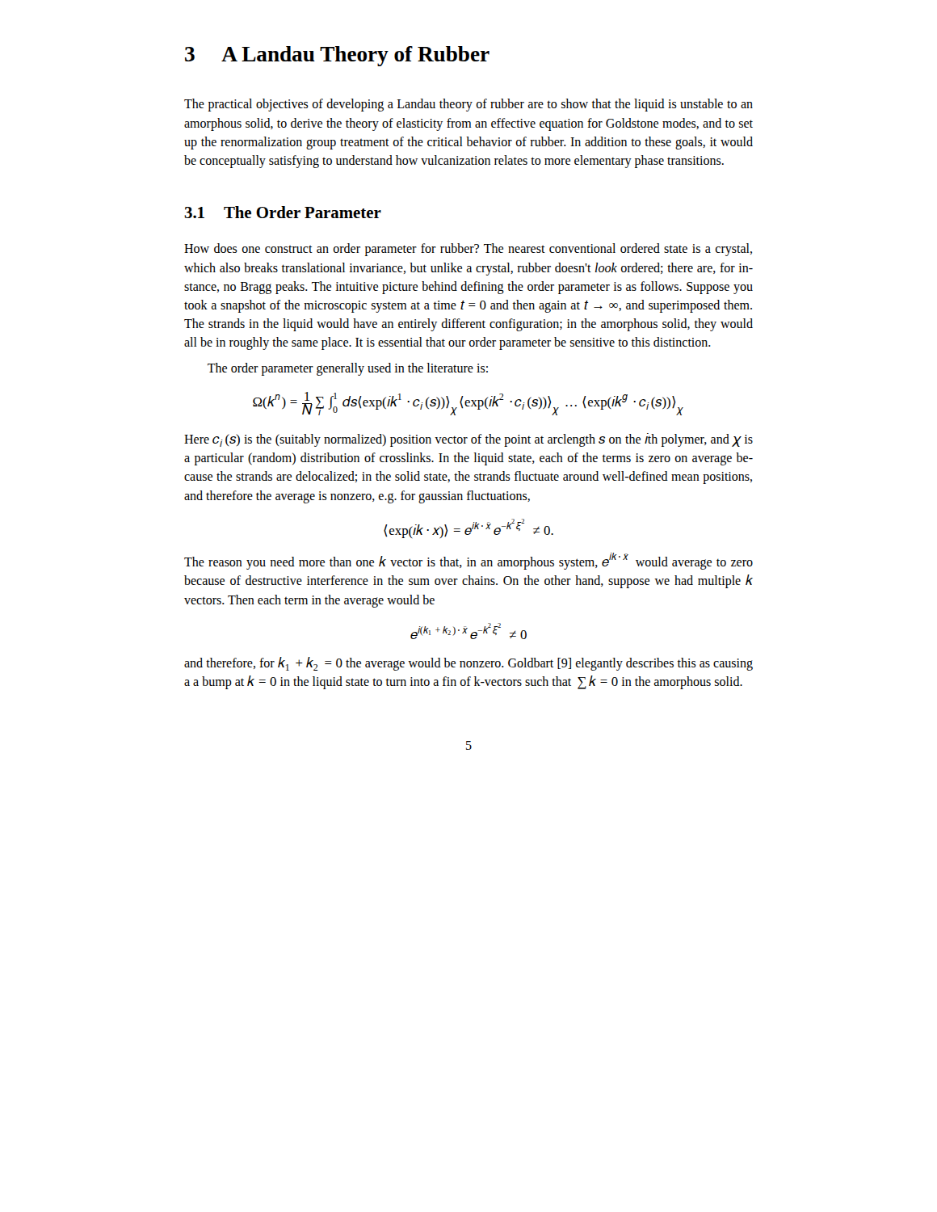3 A Landau Theory of Rubber
The practical objectives of developing a Landau theory of rubber are to show that the liquid is unstable to an amorphous solid, to derive the theory of elasticity from an effective equation for Goldstone modes, and to set up the renormalization group treatment of the critical behavior of rubber. In addition to these goals, it would be conceptually satisfying to understand how vulcanization relates to more elementary phase transitions.
3.1 The Order Parameter
How does one construct an order parameter for rubber? The nearest conventional ordered state is a crystal, which also breaks translational invariance, but unlike a crystal, rubber doesn't look ordered; there are, for instance, no Bragg peaks. The intuitive picture behind defining the order parameter is as follows. Suppose you took a snapshot of the microscopic system at a time t=0 and then again at t→∞, and superimposed them. The strands in the liquid would have an entirely different configuration; in the amorphous solid, they would all be in roughly the same place. It is essential that our order parameter be sensitive to this distinction.
The order parameter generally used in the literature is:
Ω(kn) = 1N ∑i ∫01 ds ⟨exp(ik1⋅ci(s))⟩ χ ⟨exp(ik2⋅ci(s))⟩ χ … ⟨exp(ikg⋅ci(s))⟩ χ
Here ci(s) is the (suitably normalized) position vector of the point at arclength s on the ith polymer, and χ is a particular (random) distribution of crosslinks. In the liquid state, each of the terms is zero on average because the strands are delocalized; in the solid state, the strands fluctuate around well-defined mean positions, and therefore the average is nonzero, e.g. for gaussian fluctuations,
⟨exp(ik⋅x)⟩ = eik⋅x‾ e−k2ξ2 ≠0.
The reason you need more than one k vector is that, in an amorphous system, eik⋅x‾ would average to zero because of destructive interference in the sum over chains. On the other hand, suppose we had multiple k vectors. Then each term in the average would be
ei(k1+k2)⋅x‾ e−k2ξ2 ≠0
and therefore, for k1+k2=0 the average would be nonzero. Goldbart [9] elegantly describes this as causing a a bump at k=0 in the liquid state to turn into a fin of k-vectors such that ∑k=0 in the amorphous solid.
5